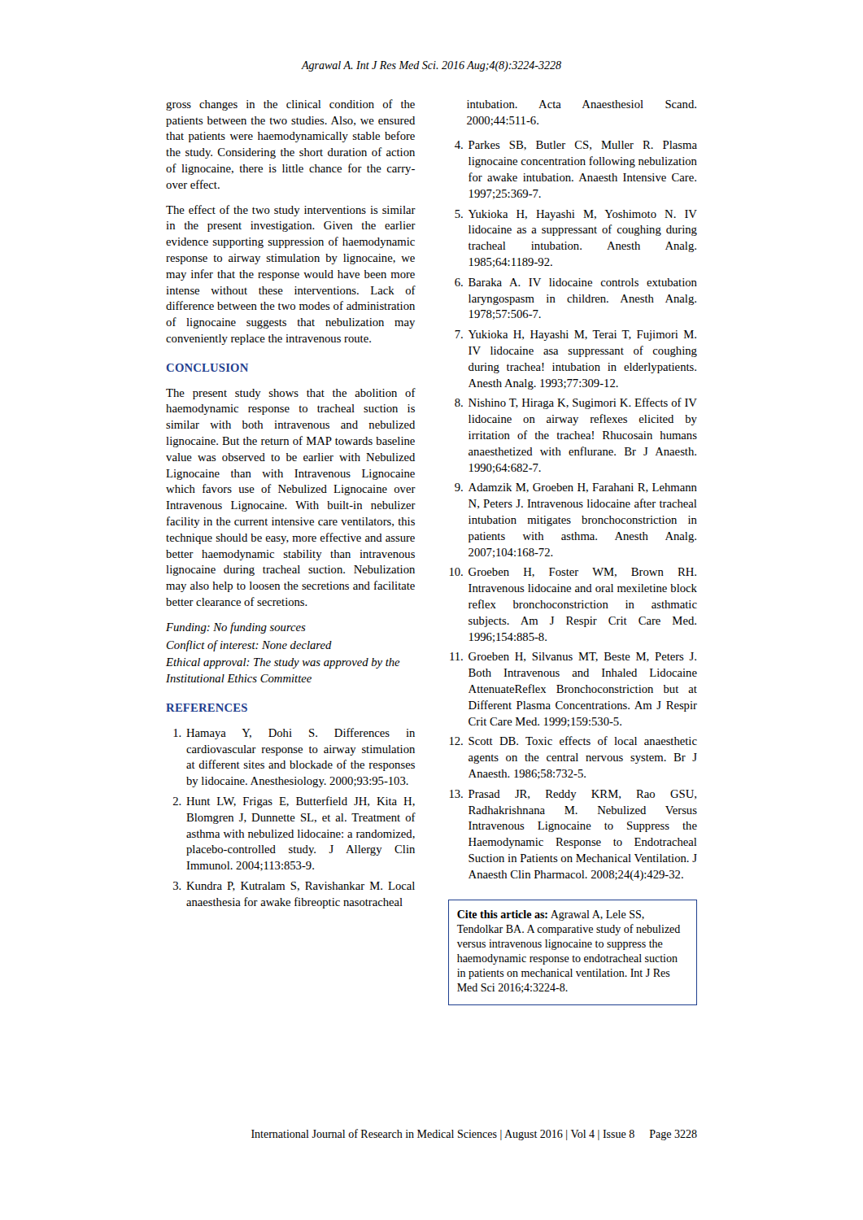Agrawal A. Int J Res Med Sci. 2016 Aug;4(8):3224-3228
gross changes in the clinical condition of the patients between the two studies. Also, we ensured that patients were haemodynamically stable before the study. Considering the short duration of action of lignocaine, there is little chance for the carry-over effect.
The effect of the two study interventions is similar in the present investigation. Given the earlier evidence supporting suppression of haemodynamic response to airway stimulation by lignocaine, we may infer that the response would have been more intense without these interventions. Lack of difference between the two modes of administration of lignocaine suggests that nebulization may conveniently replace the intravenous route.
Conclusion
The present study shows that the abolition of haemodynamic response to tracheal suction is similar with both intravenous and nebulized lignocaine. But the return of MAP towards baseline value was observed to be earlier with Nebulized Lignocaine than with Intravenous Lignocaine which favors use of Nebulized Lignocaine over Intravenous Lignocaine. With built-in nebulizer facility in the current intensive care ventilators, this technique should be easy, more effective and assure better haemodynamic stability than intravenous lignocaine during tracheal suction. Nebulization may also help to loosen the secretions and facilitate better clearance of secretions.
Funding: No funding sources
Conflict of interest: None declared
Ethical approval: The study was approved by the Institutional Ethics Committee
References
Hamaya Y, Dohi S. Differences in cardiovascular response to airway stimulation at different sites and blockade of the responses by lidocaine. Anesthesiology. 2000;93:95-103.
Hunt LW, Frigas E, Butterfield JH, Kita H, Blomgren J, Dunnette SL, et al. Treatment of asthma with nebulized lidocaine: a randomized, placebo-controlled study. J Allergy Clin Immunol. 2004;113:853-9.
Kundra P, Kutralam S, Ravishankar M. Local anaesthesia for awake fibreoptic nasotracheal
intubation. Acta Anaesthesiol Scand. 2000;44:511-6.
Parkes SB, Butler CS, Muller R. Plasma lignocaine concentration following nebulization for awake intubation. Anaesth Intensive Care. 1997;25:369-7.
Yukioka H, Hayashi M, Yoshimoto N. IV lidocaine as a suppressant of coughing during tracheal intubation. Anesth Analg. 1985;64:1189-92.
Baraka A. IV lidocaine controls extubation laryngospasm in children. Anesth Analg. 1978;57:506-7.
Yukioka H, Hayashi M, Terai T, Fujimori M. IV lidocaine asa suppressant of coughing during trachea! intubation in elderlypatients. Anesth Analg. 1993;77:309-12.
Nishino T, Hiraga K, Sugimori K. Effects of IV lidocaine on airway reflexes elicited by irritation of the trachea! Rhucosain humans anaesthetized with enflurane. Br J Anaesth. 1990;64:682-7.
Adamzik M, Groeben H, Farahani R, Lehmann N, Peters J. Intravenous lidocaine after tracheal intubation mitigates bronchoconstriction in patients with asthma. Anesth Analg. 2007;104:168-72.
Groeben H, Foster WM, Brown RH. Intravenous lidocaine and oral mexiletine block reflex bronchoconstriction in asthmatic subjects. Am J Respir Crit Care Med. 1996;154:885-8.
Groeben H, Silvanus MT, Beste M, Peters J. Both Intravenous and Inhaled Lidocaine AttenuateReflex Bronchoconstriction but at Different Plasma Concentrations. Am J Respir Crit Care Med. 1999;159:530-5.
Scott DB. Toxic effects of local anaesthetic agents on the central nervous system. Br J Anaesth. 1986;58:732-5.
Prasad JR, Reddy KRM, Rao GSU, Radhakrishnana M. Nebulized Versus Intravenous Lignocaine to Suppress the Haemodynamic Response to Endotracheal Suction in Patients on Mechanical Ventilation. J Anaesth Clin Pharmacol. 2008;24(4):429-32.
Cite this article as: Agrawal A, Lele SS, Tendolkar BA. A comparative study of nebulized versus intravenous lignocaine to suppress the haemodynamic response to endotracheal suction in patients on mechanical ventilation. Int J Res Med Sci 2016;4:3224-8.
International Journal of Research in Medical Sciences | August 2016 | Vol 4 | Issue 8Page 3228